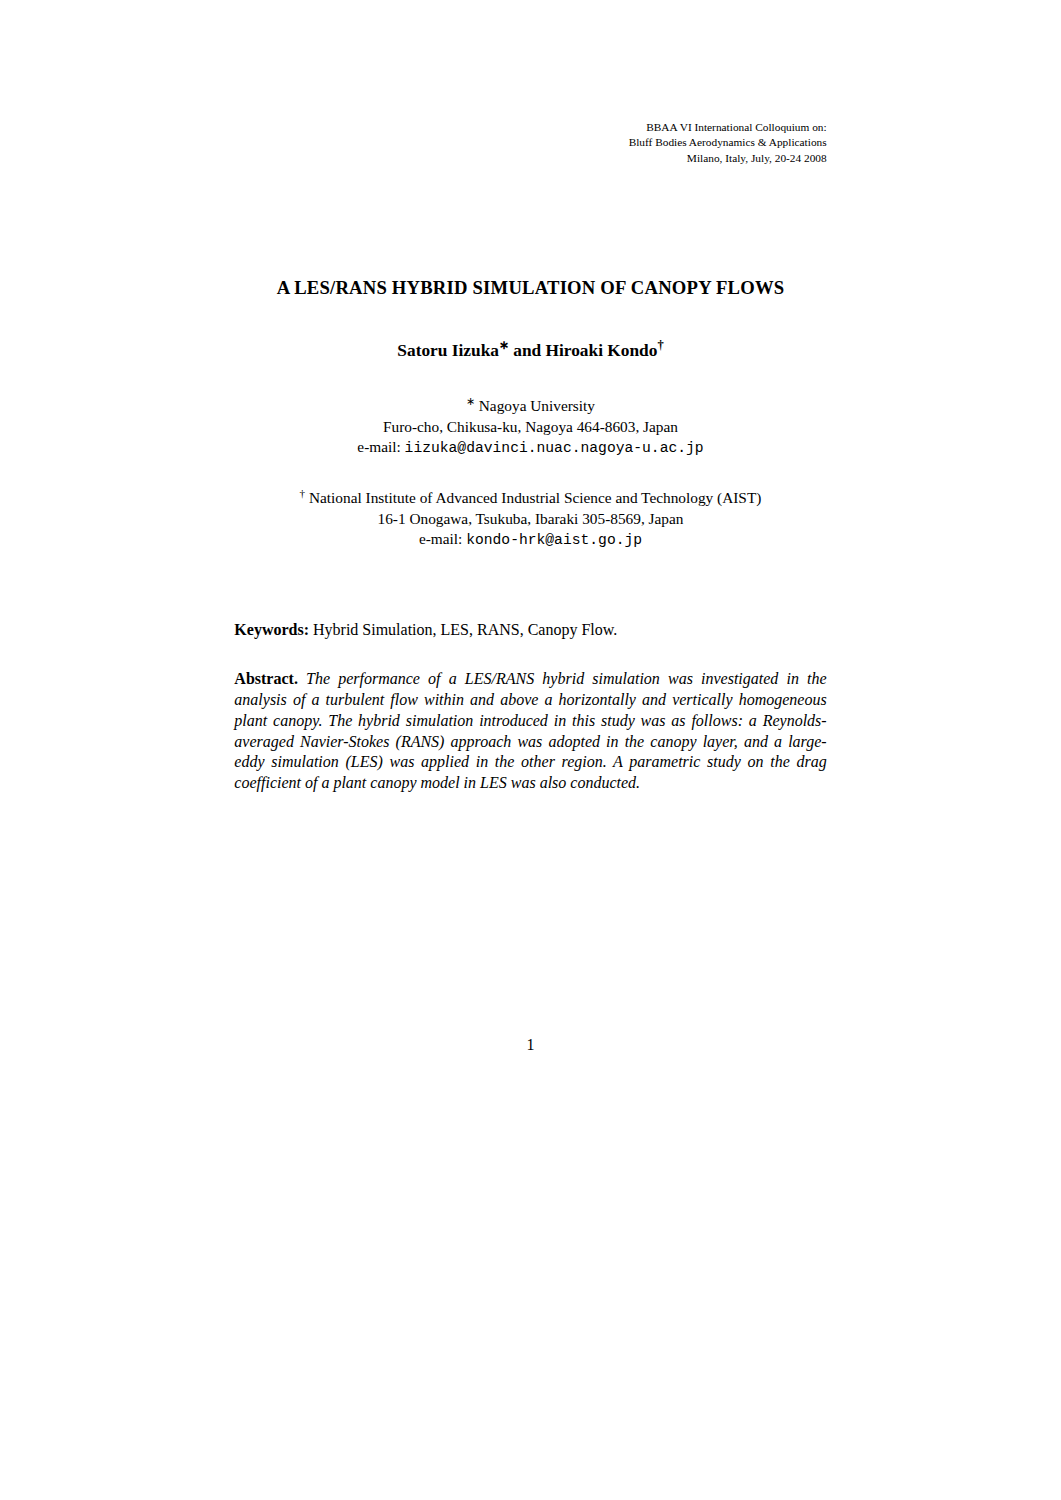BBAA VI International Colloquium on:
Bluff Bodies Aerodynamics & Applications
Milano, Italy, July, 20-24 2008
A LES/RANS HYBRID SIMULATION OF CANOPY FLOWS
Satoru Iizuka∗ and Hiroaki Kondo†
∗ Nagoya University
Furo-cho, Chikusa-ku, Nagoya 464-8603, Japan
e-mail: iizuka@davinci.nuac.nagoya-u.ac.jp
† National Institute of Advanced Industrial Science and Technology (AIST)
16-1 Onogawa, Tsukuba, Ibaraki 305-8569, Japan
e-mail: kondo-hrk@aist.go.jp
Keywords: Hybrid Simulation, LES, RANS, Canopy Flow.
Abstract. The performance of a LES/RANS hybrid simulation was investigated in the analysis of a turbulent flow within and above a horizontally and vertically homogeneous plant canopy. The hybrid simulation introduced in this study was as follows: a Reynolds-averaged Navier-Stokes (RANS) approach was adopted in the canopy layer, and a large-eddy simulation (LES) was applied in the other region. A parametric study on the drag coefficient of a plant canopy model in LES was also conducted.
1